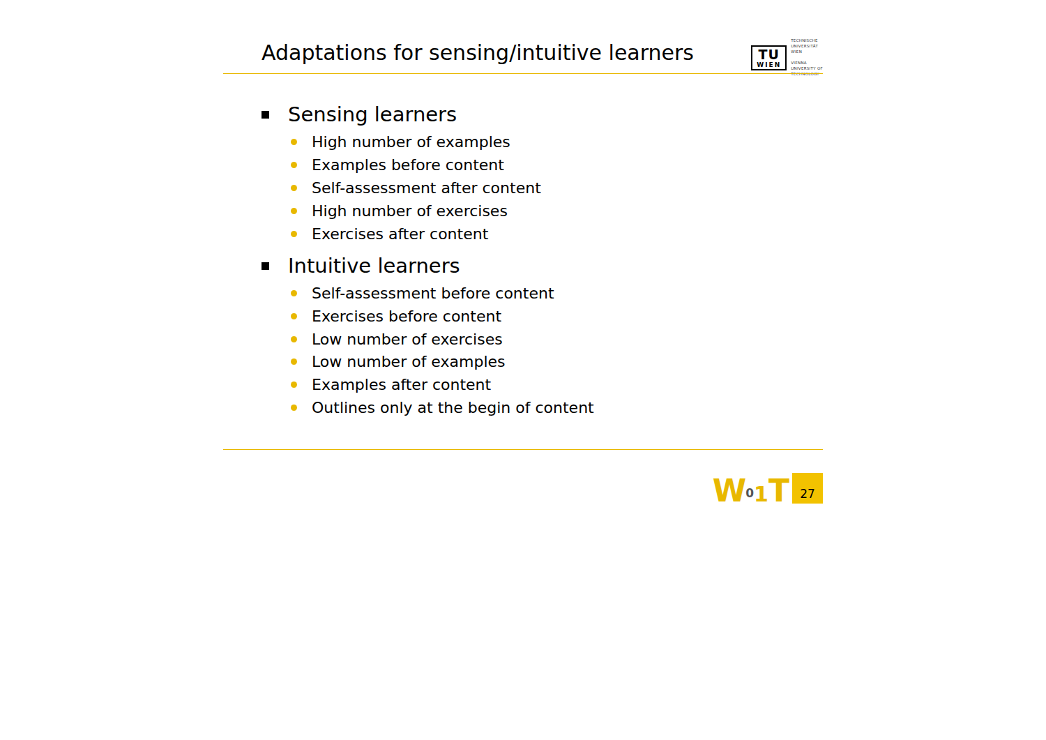TU WIEN
Technische
Universität
Wien
Vienna
University of
Technology
Adaptations for sensing/intuitive learners
Sensing learners
High number of examples
Examples before content
Self-assessment after content
High number of exercises
Exercises after content
Intuitive learners
Self-assessment before content
Exercises before content
Low number of exercises
Low number of examples
Examples after content
Outlines only at the begin of content
W 01 T
27